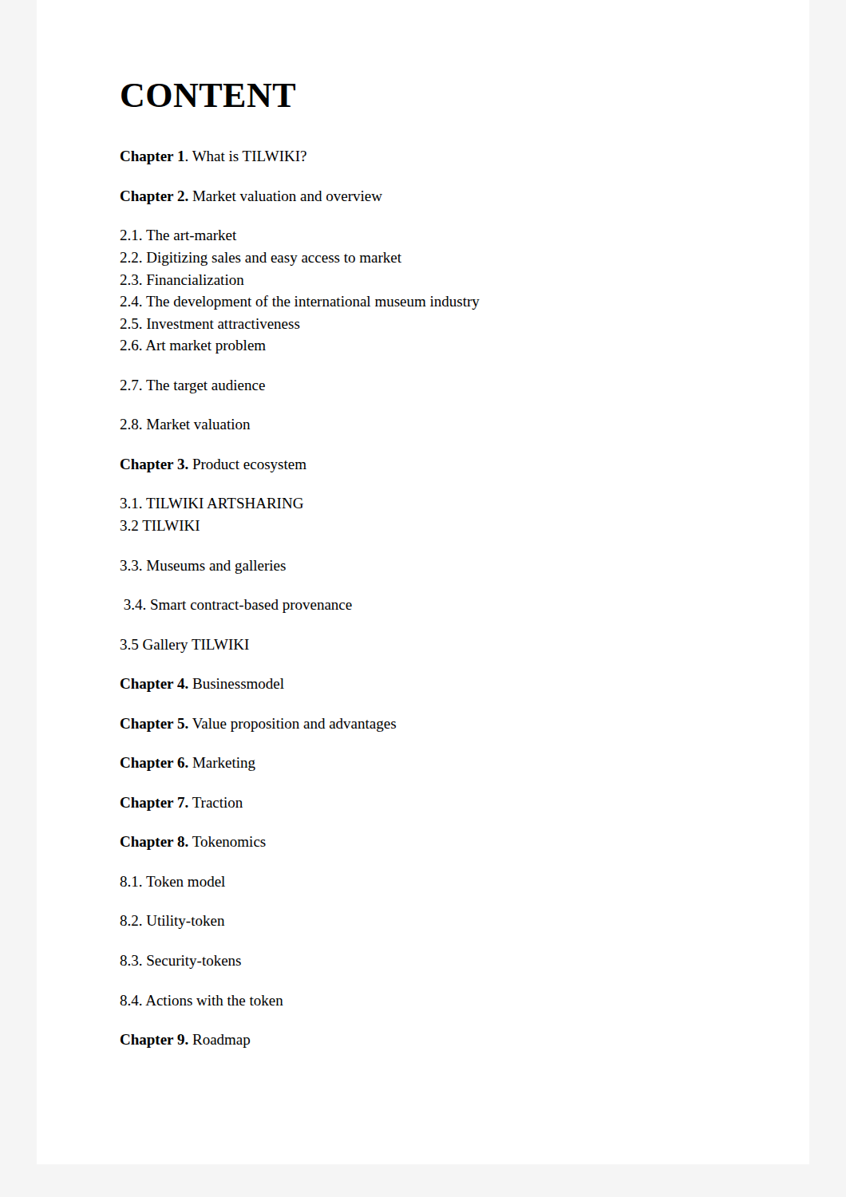CONTENT
Chapter 1. What is TILWIKI?
Chapter 2. Market valuation and overview
2.1. The art-market
2.2. Digitizing sales and easy access to market
2.3. Financialization
2.4. The development of the international museum industry
2.5. Investment attractiveness
2.6. Art market problem
2.7. The target audience
2.8. Market valuation
Chapter 3. Product ecosystem
3.1. TILWIKI ARTSHARING
3.2 TILWIKI
3.3. Museums and galleries
3.4. Smart contract-based provenance
3.5 Gallery TILWIKI
Chapter 4. Businessmodel
Chapter 5. Value proposition and advantages
Chapter 6. Marketing
Chapter 7. Traction
Chapter 8. Tokenomics
8.1. Token model
8.2. Utility-token
8.3. Security-tokens
8.4. Actions with the token
Chapter 9. Roadmap